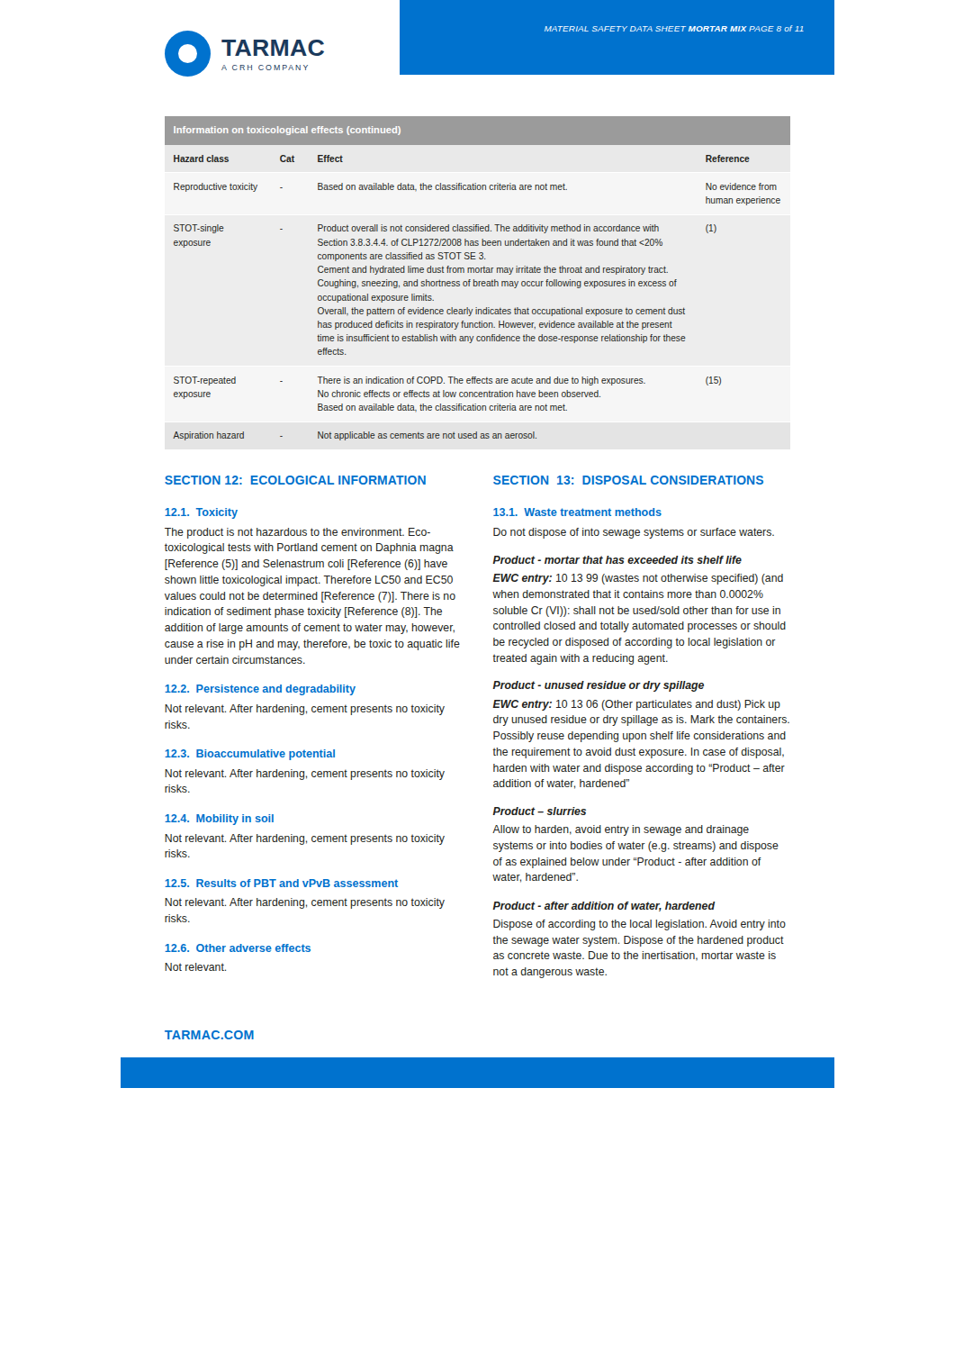MATERIAL SAFETY DATA SHEET MORTAR MIX PAGE 8 of 11
TARMAC A CRH COMPANY
Information on toxicological effects (continued)
| Hazard class | Cat | Effect | Reference |
| --- | --- | --- | --- |
| Reproductive toxicity | - | Based on available data, the classification criteria are not met. | No evidence from human experience |
| STOT-single exposure | - | Product overall is not considered classified. The additivity method in accordance with Section 3.8.3.4.4. of CLP1272/2008 has been undertaken and it was found that <20% components are classified as STOT SE 3. Cement and hydrated lime dust from mortar may irritate the throat and respiratory tract. Coughing, sneezing, and shortness of breath may occur following exposures in excess of occupational exposure limits. Overall, the pattern of evidence clearly indicates that occupational exposure to cement dust has produced deficits in respiratory function. However, evidence available at the present time is insufficient to establish with any confidence the dose-response relationship for these effects. | (1) |
| STOT-repeated exposure | - | There is an indication of COPD. The effects are acute and due to high exposures. No chronic effects or effects at low concentration have been observed. Based on available data, the classification criteria are not met. | (15) |
| Aspiration hazard | - | Not applicable as cements are not used as an aerosol. | |
Section 12: Ecological information
12.1. Toxicity
The product is not hazardous to the environment. Eco-toxicological tests with Portland cement on Daphnia magna [Reference (5)] and Selenastrum coli [Reference (6)] have shown little toxicological impact. Therefore LC50 and EC50 values could not be determined [Reference (7)]. There is no indication of sediment phase toxicity [Reference (8)]. The addition of large amounts of cement to water may, however, cause a rise in pH and may, therefore, be toxic to aquatic life under certain circumstances.
12.2. Persistence and degradability
Not relevant. After hardening, cement presents no toxicity risks.
12.3. Bioaccumulative potential
Not relevant. After hardening, cement presents no toxicity risks.
12.4. Mobility in soil
Not relevant. After hardening, cement presents no toxicity risks.
12.5. Results of PBT and vPvB assessment
Not relevant. After hardening, cement presents no toxicity risks.
12.6. Other adverse effects
Not relevant.
Section 13: Disposal considerations
13.1. Waste treatment methods
Do not dispose of into sewage systems or surface waters.
Product - mortar that has exceeded its shelf life
EWC entry: 10 13 99 (wastes not otherwise specified) (and when demonstrated that it contains more than 0.0002% soluble Cr (VI)): shall not be used/sold other than for use in controlled closed and totally automated processes or should be recycled or disposed of according to local legislation or treated again with a reducing agent.
Product - unused residue or dry spillage
EWC entry: 10 13 06 (Other particulates and dust) Pick up dry unused residue or dry spillage as is. Mark the containers. Possibly reuse depending upon shelf life considerations and the requirement to avoid dust exposure. In case of disposal, harden with water and dispose according to “Product – after addition of water, hardened”
Product – slurries
Allow to harden, avoid entry in sewage and drainage systems or into bodies of water (e.g. streams) and dispose of as explained below under “Product - after addition of water, hardened”.
Product - after addition of water, hardened
Dispose of according to the local legislation. Avoid entry into the sewage water system. Dispose of the hardened product as concrete waste. Due to the inertisation, mortar waste is not a dangerous waste.
TARMAC.COM